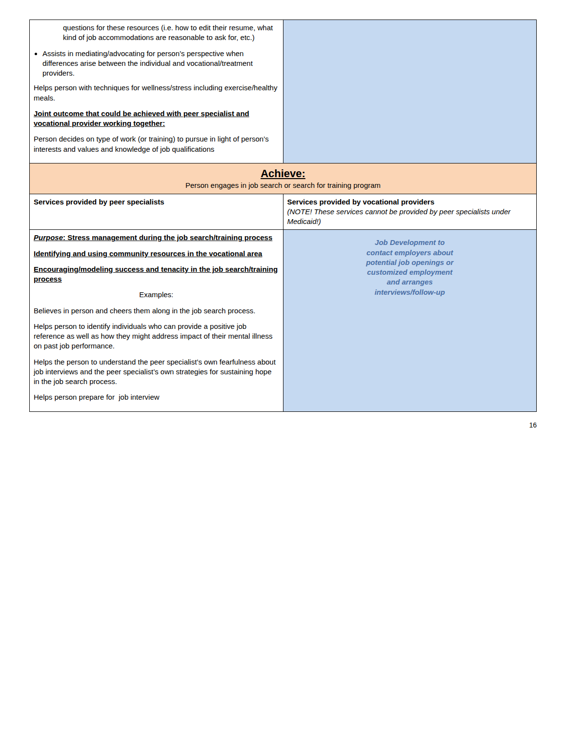| questions for these resources (i.e. how to edit their resume, what kind of job accommodations are reasonable to ask for, etc.) Assists in mediating/advocating for person’s perspective when differences arise between the individual and vocational/treatment providers. Helps person with techniques for wellness/stress including exercise/healthy meals. Joint outcome that could be achieved with peer specialist and vocational provider working together: Person decides on type of work (or training) to pursue in light of person’s interests and values and knowledge of job qualifications | |
| Achieve: Person engages in job search or search for training program |
| Services provided by peer specialists | Services provided by vocational providers (NOTE! These services cannot be provided by peer specialists under Medicaid!) |
| Purpose : Stress management during the job search/training process Identifying and using community resources in the vocational area Encouraging/modeling success and tenacity in the job search/training process Examples: Believes in person and cheers them along in the job search process. Helps person to identify individuals who can provide a positive job reference as well as how they might address impact of their mental illness on past job performance. Helps the person to understand the peer specialist’s own fearfulness about job interviews and the peer specialist’s own strategies for sustaining hope in the job search process. Helps person prepare for job interview | Job Development to contact employers about potential job openings or customized employment and arranges interviews/follow-up |
16